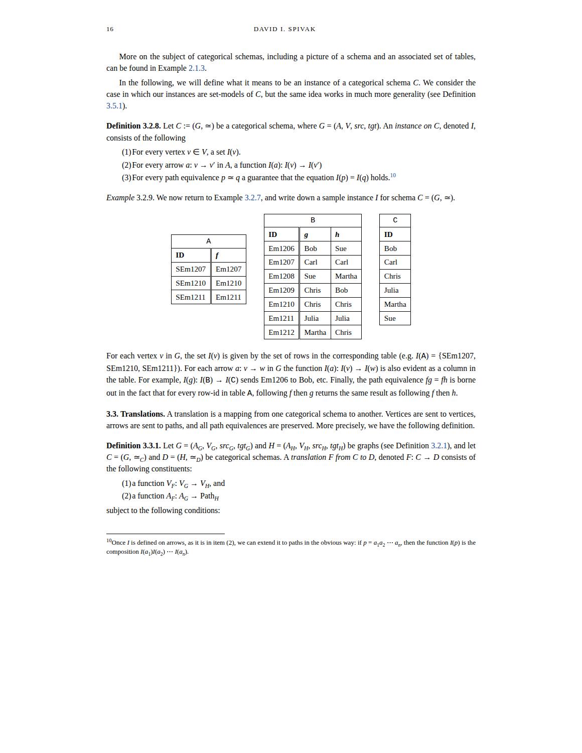16 David I. Spivak
More on the subject of categorical schemas, including a picture of a schema and an associated set of tables, can be found in Example 2.1.3.
In the following, we will define what it means to be an instance of a categorical schema C. We consider the case in which our instances are set-models of C, but the same idea works in much more generality (see Definition 3.5.1).
Definition 3.2.8. Let C := (G, ≃) be a categorical schema, where G = (A, V, src, tgt). An instance on C, denoted I, consists of the following
For every vertex v ∈ V, a set I(v).
For every arrow a: v → v′ in A, a function I(a): I(v) → I(v′)
For every path equivalence p ≃ q a guarantee that the equation I(p) = I(q) holds.10
Example 3.2.9. We now return to Example 3.2.7, and write down a sample instance I for schema C = (G, ≃).
A
| ID | f |
| --- | --- |
| SEm1207 | Em1207 |
| SEm1210 | Em1210 |
| SEm1211 | Em1211 |
B
| ID | g | h |
| --- | --- | --- |
| Em1206 | Bob | Sue |
| Em1207 | Carl | Carl |
| Em1208 | Sue | Martha |
| Em1209 | Chris | Bob |
| Em1210 | Chris | Chris |
| Em1211 | Julia | Julia |
| Em1212 | Martha | Chris |
C
| ID |
| --- |
| Bob |
| Carl |
| Chris |
| Julia |
| Martha |
| Sue |
For each vertex v in G, the set I(v) is given by the set of rows in the corresponding table (e.g. I(A) = {SEm1207, SEm1210, SEm1211}). For each arrow a: v → w in G the function I(a): I(v) → I(w) is also evident as a column in the table. For example, I(g): I(B) → I(C) sends Em1206 to Bob, etc. Finally, the path equivalence fg = fh is borne out in the fact that for every row-id in table A, following f then g returns the same result as following f then h.
3.3. Translations. A translation is a mapping from one categorical schema to another. Vertices are sent to vertices, arrows are sent to paths, and all path equivalences are preserved. More precisely, we have the following definition.
Definition 3.3.1. Let G = (AG, VG, srcG, tgtG) and H = (AH, VH, srcH, tgtH) be graphs (see Definition 3.2.1), and let C = (G, ≃C) and D = (H, ≃D) be categorical schemas. A translation F from C to D, denoted F: C → D consists of the following constituents:
a function VF: VG → VH, and
a function AF: AG → PathH
subject to the following conditions:
10Once I is defined on arrows, as it is in item (2), we can extend it to paths in the obvious way: if p = a1a2 ⋯ an, then the function I(p) is the composition I(a1)I(a2) ⋯ I(an).